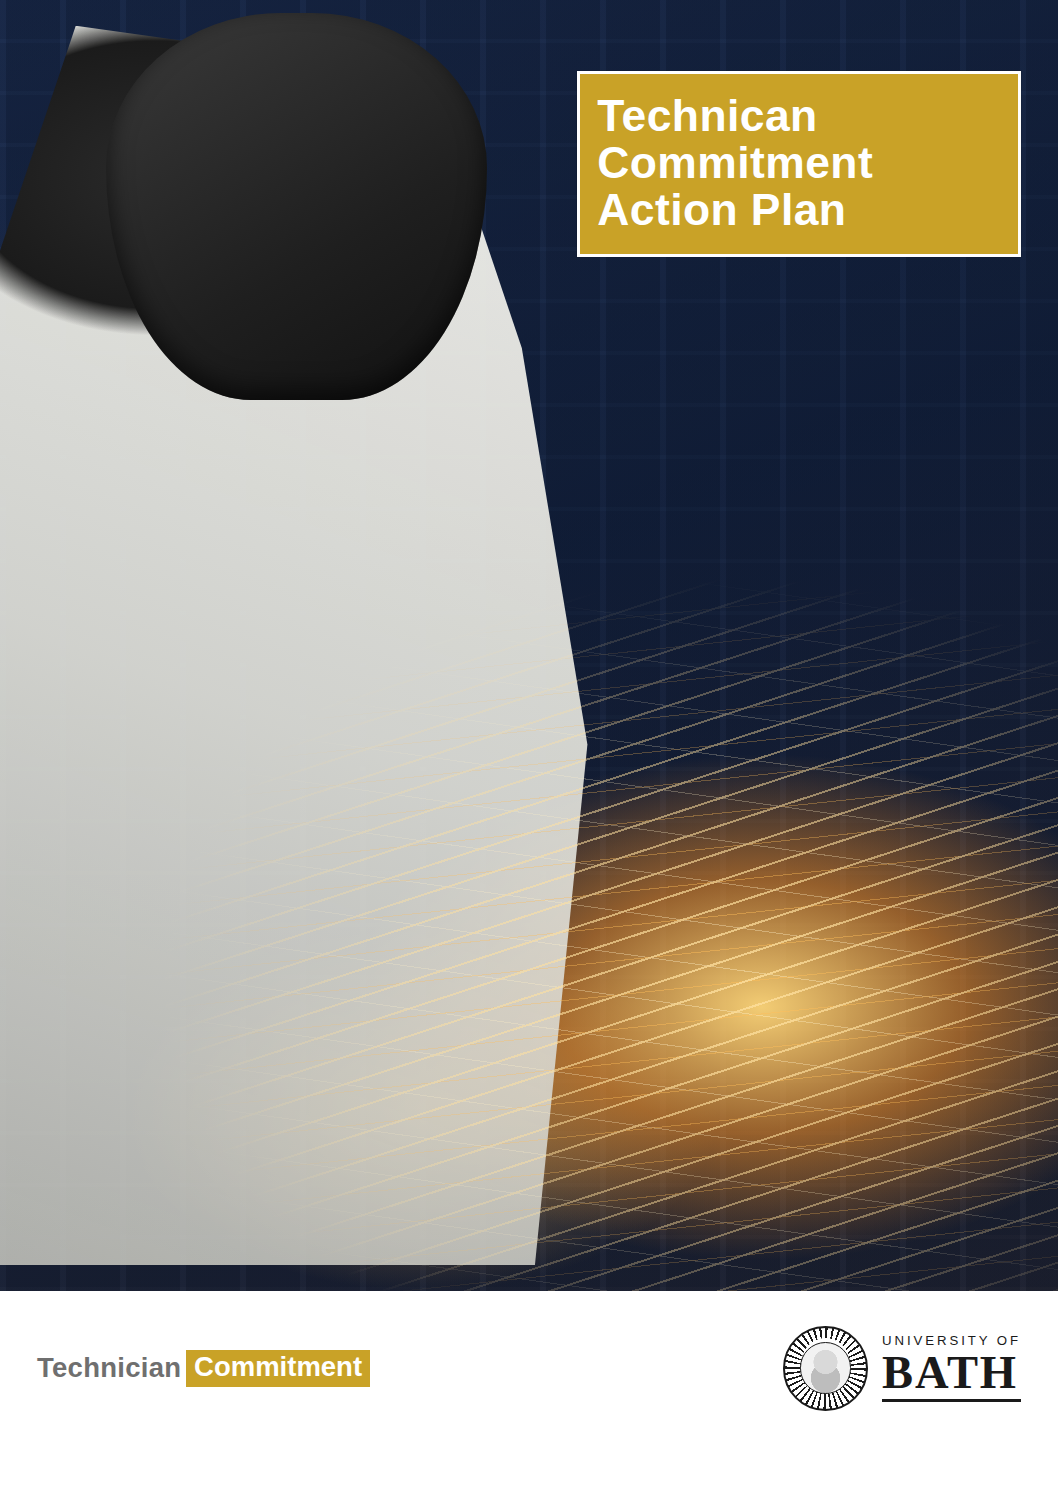Technican
Commitment
Action Plan
Technician Commitment
University of BATH